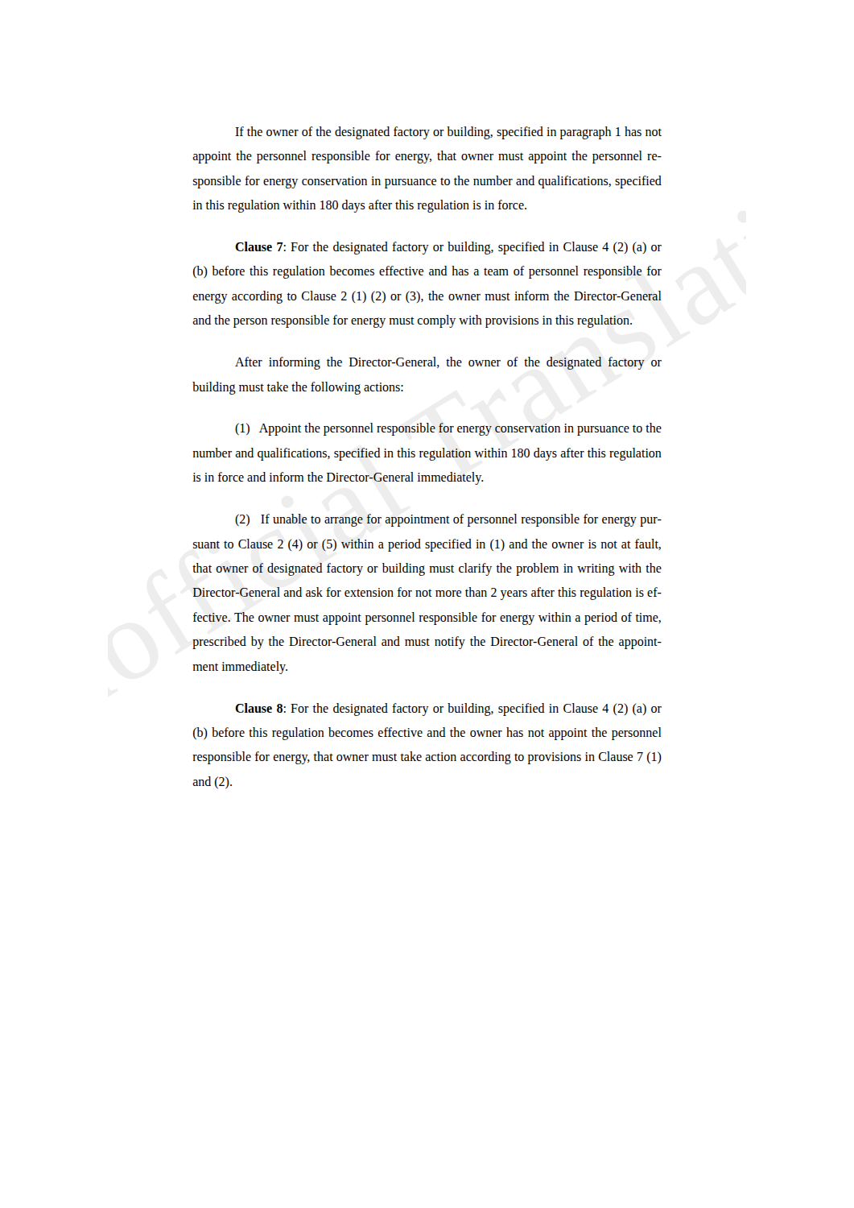Unofficial Translation
If the owner of the designated factory or building, specified in paragraph 1 has not appoint the personnel responsible for energy, that owner must appoint the personnel responsible for energy conservation in pursuance to the number and qualifications, specified in this regulation within 180 days after this regulation is in force.
Clause 7: For the designated factory or building, specified in Clause 4 (2) (a) or (b) before this regulation becomes effective and has a team of personnel responsible for energy according to Clause 2 (1) (2) or (3), the owner must inform the Director-General and the person responsible for energy must comply with provisions in this regulation.
After informing the Director-General, the owner of the designated factory or building must take the following actions:
(1) Appoint the personnel responsible for energy conservation in pursuance to the number and qualifications, specified in this regulation within 180 days after this regulation is in force and inform the Director-General immediately.
(2) If unable to arrange for appointment of personnel responsible for energy pursuant to Clause 2 (4) or (5) within a period specified in (1) and the owner is not at fault, that owner of designated factory or building must clarify the problem in writing with the Director-General and ask for extension for not more than 2 years after this regulation is effective. The owner must appoint personnel responsible for energy within a period of time, prescribed by the Director-General and must notify the Director-General of the appointment immediately.
Clause 8: For the designated factory or building, specified in Clause 4 (2) (a) or (b) before this regulation becomes effective and the owner has not appoint the personnel responsible for energy, that owner must take action according to provisions in Clause 7 (1) and (2).